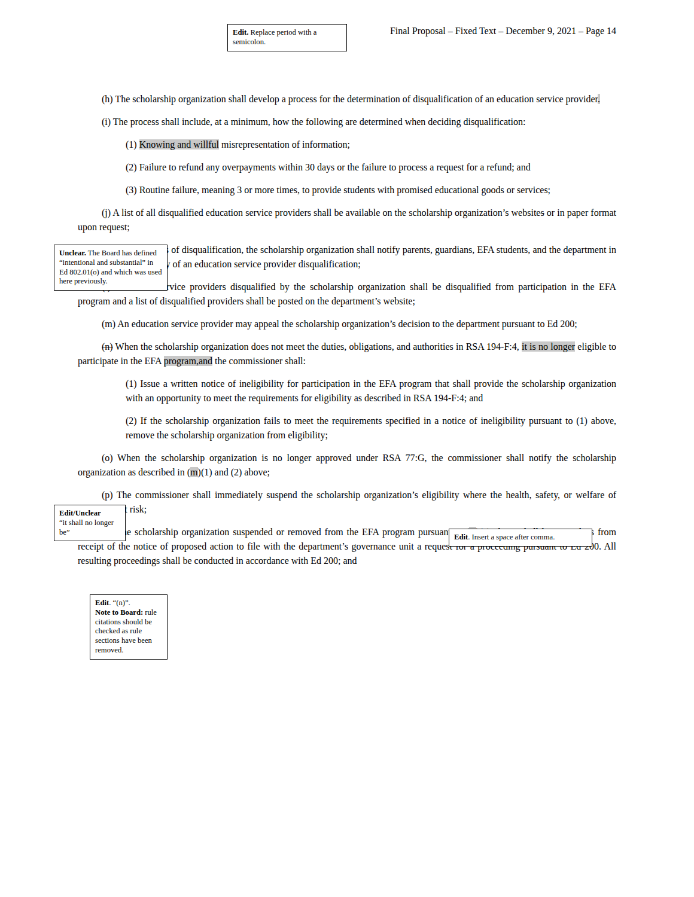Edit. Replace period with a semicolon.
Final Proposal – Fixed Text – December 9, 2021 – Page 14
(h) The scholarship organization shall develop a process for the determination of disqualification of an education service provider.
(i) The process shall include, at a minimum, how the following are determined when deciding disqualification:
Unclear. The Board has defined “intentional and substantial” in Ed 802.01(o) and which was used here previously.
(1) Knowing and willful misrepresentation of information;
(2) Failure to refund any overpayments within 30 days or the failure to process a request for a refund; and
(3) Routine failure, meaning 3 or more times, to provide students with promised educational goods or services;
(j) A list of all disqualified education service providers shall be available on the scholarship organization’s websites or in paper format upon request;
(k) Within 5 days of disqualification, the scholarship organization shall notify parents, guardians, EFA students, and the department in writing or electronically of an education service provider disqualification;
(l) Education service providers disqualified by the scholarship organization shall be disqualified from participation in the EFA program and a list of disqualified providers shall be posted on the department’s website;
Edit/Unclear
“it shall no longer be”
(m) An education service provider may appeal the scholarship organization’s decision to the department pursuant to Ed 200;
Edit. Insert a space after comma.
(n) When the scholarship organization does not meet the duties, obligations, and authorities in RSA 194-F:4, it is no longer eligible to participate in the EFA program,and the commissioner shall:
Edit. “(n)”.
Note to Board: rule citations should be checked as rule sections have been removed.
(1) Issue a written notice of ineligibility for participation in the EFA program that shall provide the scholarship organization with an opportunity to meet the requirements for eligibility as described in RSA 194-F:4; and
(2) If the scholarship organization fails to meet the requirements specified in a notice of ineligibility pursuant to (1) above, remove the scholarship organization from eligibility;
(o) When the scholarship organization is no longer approved under RSA 77:G, the commissioner shall notify the scholarship organization as described in (m)(1) and (2) above;
(p) The commissioner shall immediately suspend the scholarship organization’s eligibility where the health, safety, or welfare of students is at risk;
(q) The scholarship organization suspended or removed from the EFA program pursuant to (m)(2) above shall have 15 days from receipt of the notice of proposed action to file with the department’s governance unit a request for a proceeding pursuant to Ed 200. All resulting proceedings shall be conducted in accordance with Ed 200; and